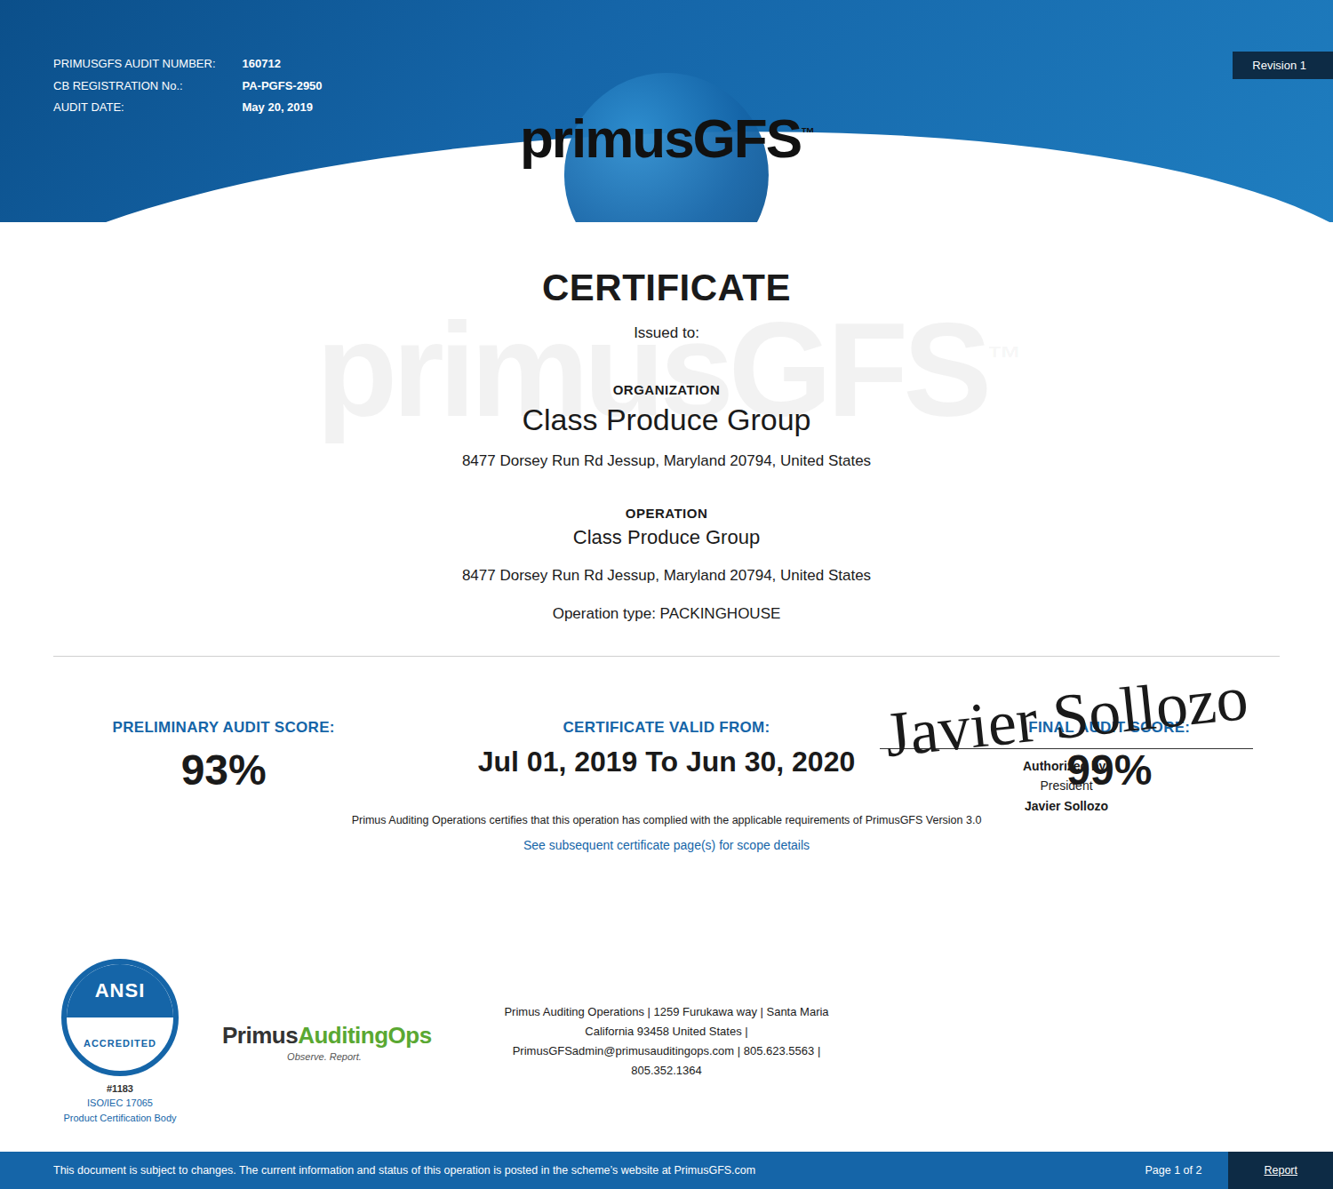| PRIMUSGFS AUDIT NUMBER: | 160712 |
| CB REGISTRATION No.: | PA-PGFS-2950 |
| AUDIT DATE: | May 20, 2019 |
Revision 1
primusGFS™
primusGFS™
CERTIFICATE
Issued to:
ORGANIZATION
Class Produce Group
8477 Dorsey Run Rd Jessup, Maryland 20794, United States
OPERATION
Class Produce Group
8477 Dorsey Run Rd Jessup, Maryland 20794, United States
Operation type: PACKINGHOUSE
PRELIMINARY AUDIT SCORE:
93%
CERTIFICATE VALID FROM:
Jul 01, 2019 To Jun 30, 2020
FINAL AUDIT SCORE:
99%
Primus Auditing Operations certifies that this operation has complied with the applicable requirements of PrimusGFS Version 3.0
See subsequent certificate page(s) for scope details
Javier Sollozo
Authorized by:
President
Javier Sollozo
ANSI
ACCREDITED
#1183
ISO/IEC 17065
Product Certification Body
PrimusAuditingOps
Observe. Report.
Primus Auditing Operations | 1259 Furukawa way | Santa Maria
California 93458 United States |
PrimusGFSadmin@primusauditingops.com | 805.623.5563 |
805.352.1364
This document is subject to changes. The current information and status of this operation is posted in the scheme’s website at PrimusGFS.com
Page 1 of 2
Report